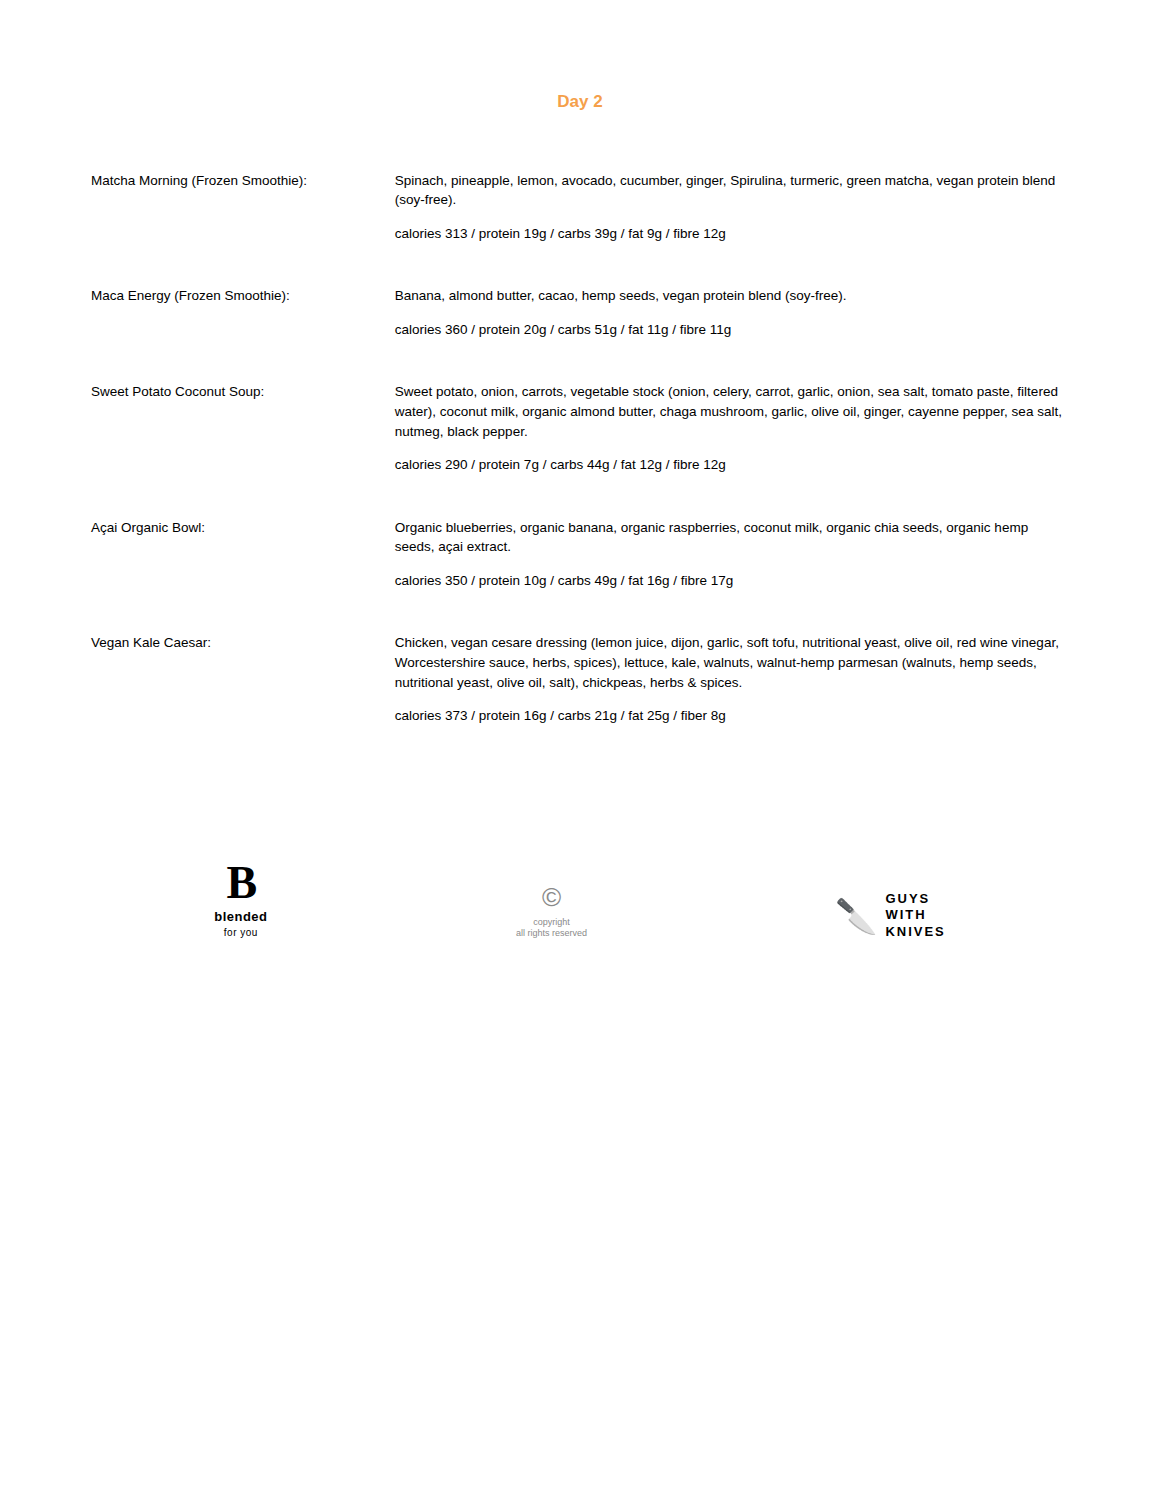Day 2
| Matcha Morning (Frozen Smoothie): | Spinach, pineapple, lemon, avocado, cucumber, ginger, Spirulina, turmeric, green matcha, vegan protein blend (soy-free). calories 313 / protein 19g / carbs 39g / fat 9g / fibre 12g |
| Maca Energy (Frozen Smoothie): | Banana, almond butter, cacao, hemp seeds, vegan protein blend (soy-free). calories 360 / protein 20g / carbs 51g / fat 11g / fibre 11g |
| Sweet Potato Coconut Soup: | Sweet potato, onion, carrots, vegetable stock (onion, celery, carrot, garlic, onion, sea salt, tomato paste, filtered water), coconut milk, organic almond butter, chaga mushroom, garlic, olive oil, ginger, cayenne pepper, sea salt, nutmeg, black pepper. calories 290 / protein 7g / carbs 44g / fat 12g / fibre 12g |
| Açai Organic Bowl: | Organic blueberries, organic banana, organic raspberries, coconut milk, organic chia seeds, organic hemp seeds, açai extract. calories 350 / protein 10g / carbs 49g / fat 16g / fibre 17g |
| Vegan Kale Caesar: | Chicken, vegan cesare dressing (lemon juice, dijon, garlic, soft tofu, nutritional yeast, olive oil, red wine vinegar, Worcestershire sauce, herbs, spices), lettuce, kale, walnuts, walnut-hemp parmesan (walnuts, hemp seeds, nutritional yeast, olive oil, salt), chickpeas, herbs & spices. calories 373 / protein 16g / carbs 21g / fat 25g / fiber 8g |
B blended
for you
© copyright
all rights reserved
🔪 GUYS
WITH
KNIVES